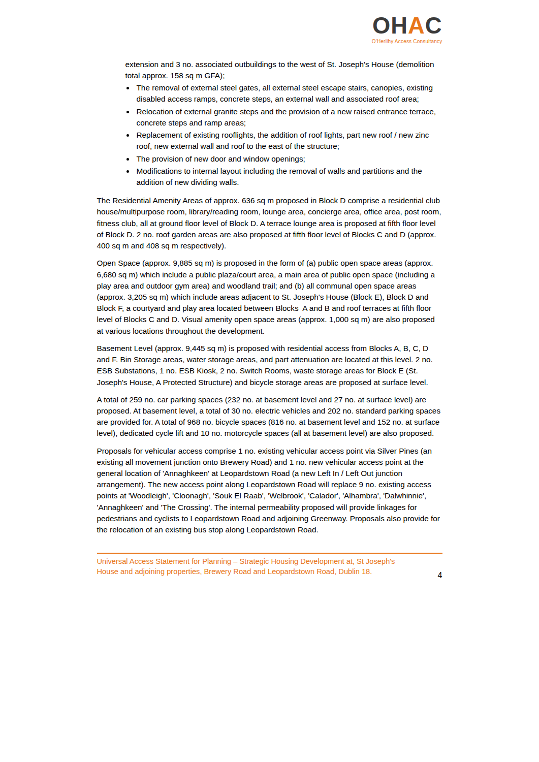OHAC
O'Herlihy Access Consultancy
extension and 3 no. associated outbuildings to the west of St. Joseph's House (demolition total approx. 158 sq m GFA);
The removal of external steel gates, all external steel escape stairs, canopies, existing disabled access ramps, concrete steps, an external wall and associated roof area;
Relocation of external granite steps and the provision of a new raised entrance terrace, concrete steps and ramp areas;
Replacement of existing rooflights, the addition of roof lights, part new roof / new zinc roof, new external wall and roof to the east of the structure;
The provision of new door and window openings;
Modifications to internal layout including the removal of walls and partitions and the addition of new dividing walls.
The Residential Amenity Areas of approx. 636 sq m proposed in Block D comprise a residential club house/multipurpose room, library/reading room, lounge area, concierge area, office area, post room, fitness club, all at ground floor level of Block D. A terrace lounge area is proposed at fifth floor level of Block D. 2 no. roof garden areas are also proposed at fifth floor level of Blocks C and D (approx. 400 sq m and 408 sq m respectively).
Open Space (approx. 9,885 sq m) is proposed in the form of (a) public open space areas (approx. 6,680 sq m) which include a public plaza/court area, a main area of public open space (including a play area and outdoor gym area) and woodland trail; and (b) all communal open space areas (approx. 3,205 sq m) which include areas adjacent to St. Joseph's House (Block E), Block D and Block F, a courtyard and play area located between Blocks A and B and roof terraces at fifth floor level of Blocks C and D. Visual amenity open space areas (approx. 1,000 sq m) are also proposed at various locations throughout the development.
Basement Level (approx. 9,445 sq m) is proposed with residential access from Blocks A, B, C, D and F. Bin Storage areas, water storage areas, and part attenuation are located at this level. 2 no. ESB Substations, 1 no. ESB Kiosk, 2 no. Switch Rooms, waste storage areas for Block E (St. Joseph's House, A Protected Structure) and bicycle storage areas are proposed at surface level.
A total of 259 no. car parking spaces (232 no. at basement level and 27 no. at surface level) are proposed. At basement level, a total of 30 no. electric vehicles and 202 no. standard parking spaces are provided for. A total of 968 no. bicycle spaces (816 no. at basement level and 152 no. at surface level), dedicated cycle lift and 10 no. motorcycle spaces (all at basement level) are also proposed.
Proposals for vehicular access comprise 1 no. existing vehicular access point via Silver Pines (an existing all movement junction onto Brewery Road) and 1 no. new vehicular access point at the general location of 'Annaghkeen' at Leopardstown Road (a new Left In / Left Out junction arrangement). The new access point along Leopardstown Road will replace 9 no. existing access points at 'Woodleigh', 'Cloonagh', 'Souk El Raab', 'Welbrook', 'Calador', 'Alhambra', 'Dalwhinnie', 'Annaghkeen' and 'The Crossing'. The internal permeability proposed will provide linkages for pedestrians and cyclists to Leopardstown Road and adjoining Greenway. Proposals also provide for the relocation of an existing bus stop along Leopardstown Road.
Universal Access Statement for Planning – Strategic Housing Development at, St Joseph's House and adjoining properties, Brewery Road and Leopardstown Road, Dublin 18.
4